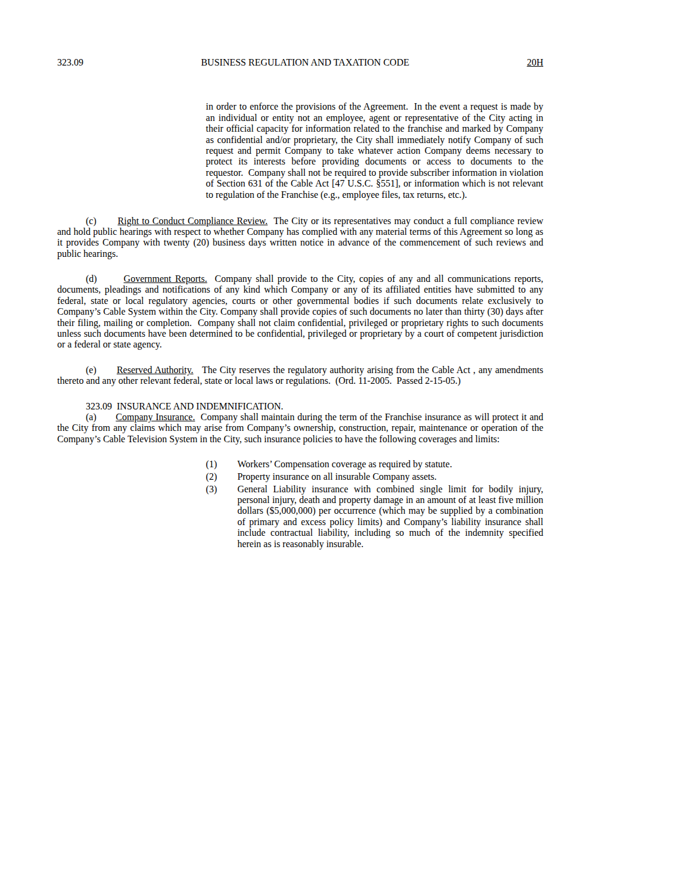323.09 BUSINESS REGULATION AND TAXATION CODE 20H
in order to enforce the provisions of the Agreement. In the event a request is made by an individual or entity not an employee, agent or representative of the City acting in their official capacity for information related to the franchise and marked by Company as confidential and/or proprietary, the City shall immediately notify Company of such request and permit Company to take whatever action Company deems necessary to protect its interests before providing documents or access to documents to the requestor. Company shall not be required to provide subscriber information in violation of Section 631 of the Cable Act [47 U.S.C. §551], or information which is not relevant to regulation of the Franchise (e.g., employee files, tax returns, etc.).
(c) Right to Conduct Compliance Review. The City or its representatives may conduct a full compliance review and hold public hearings with respect to whether Company has complied with any material terms of this Agreement so long as it provides Company with twenty (20) business days written notice in advance of the commencement of such reviews and public hearings.
(d) Government Reports. Company shall provide to the City, copies of any and all communications reports, documents, pleadings and notifications of any kind which Company or any of its affiliated entities have submitted to any federal, state or local regulatory agencies, courts or other governmental bodies if such documents relate exclusively to Company’s Cable System within the City. Company shall provide copies of such documents no later than thirty (30) days after their filing, mailing or completion. Company shall not claim confidential, privileged or proprietary rights to such documents unless such documents have been determined to be confidential, privileged or proprietary by a court of competent jurisdiction or a federal or state agency.
(e) Reserved Authority. The City reserves the regulatory authority arising from the Cable Act , any amendments thereto and any other relevant federal, state or local laws or regulations. (Ord. 11-2005. Passed 2-15-05.)
323.09 INSURANCE AND INDEMNIFICATION.
(a) Company Insurance. Company shall maintain during the term of the Franchise insurance as will protect it and the City from any claims which may arise from Company’s ownership, construction, repair, maintenance or operation of the Company’s Cable Television System in the City, such insurance policies to have the following coverages and limits:
(1) Workers’ Compensation coverage as required by statute.
(2) Property insurance on all insurable Company assets.
(3) General Liability insurance with combined single limit for bodily injury, personal injury, death and property damage in an amount of at least five million dollars ($5,000,000) per occurrence (which may be supplied by a combination of primary and excess policy limits) and Company’s liability insurance shall include contractual liability, including so much of the indemnity specified herein as is reasonably insurable.